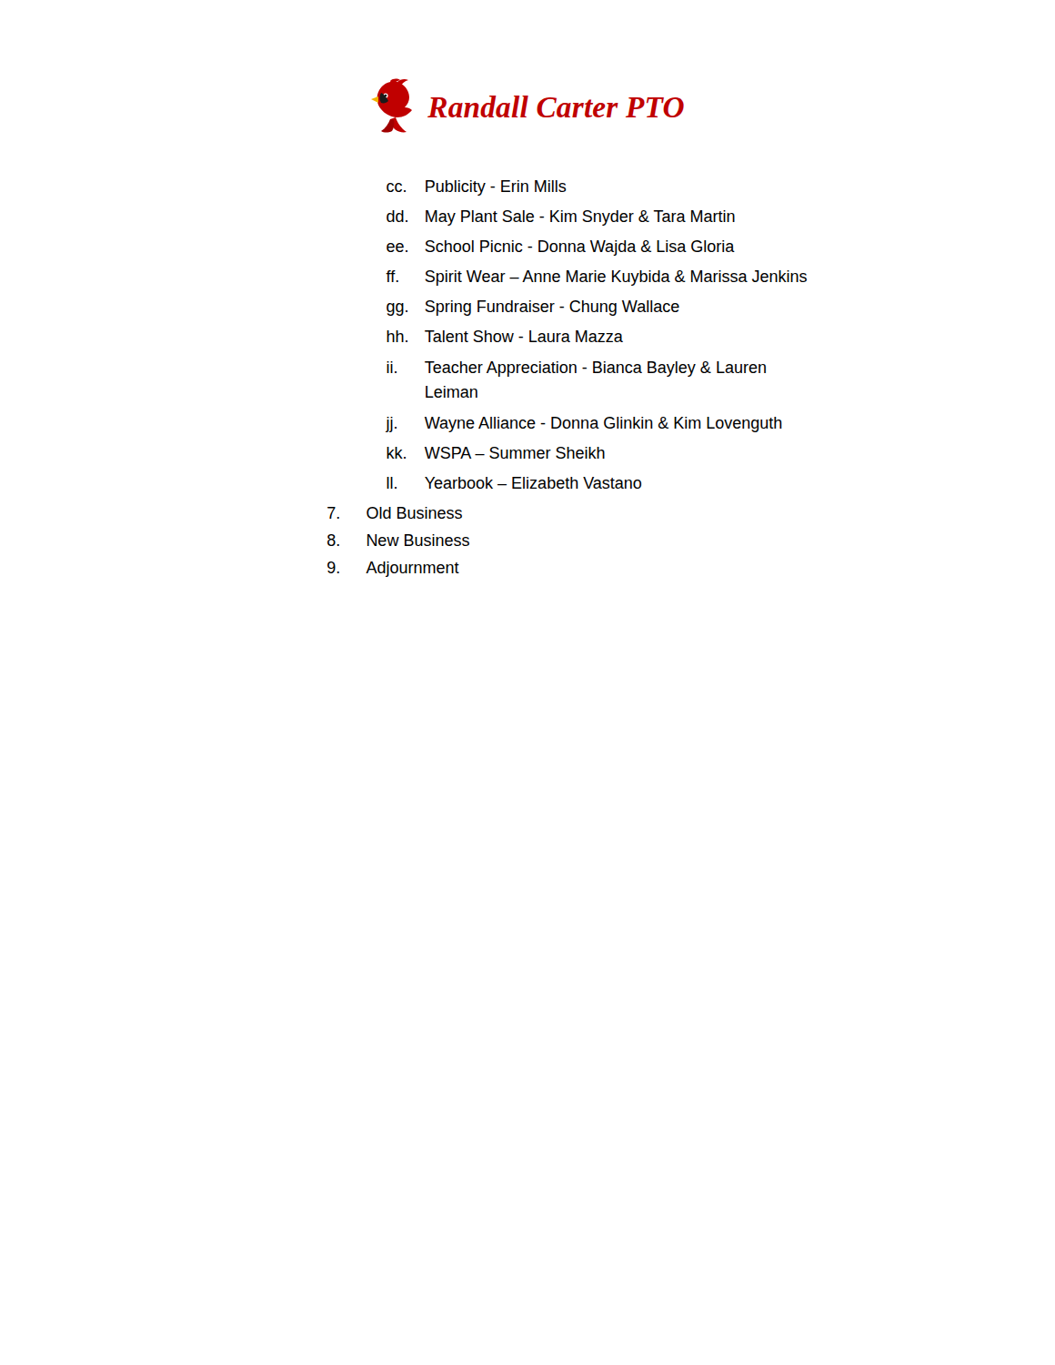Randall Carter PTO
cc. Publicity - Erin Mills
dd. May Plant Sale - Kim Snyder & Tara Martin
ee. School Picnic - Donna Wajda & Lisa Gloria
ff. Spirit Wear – Anne Marie Kuybida & Marissa Jenkins
gg. Spring Fundraiser - Chung Wallace
hh. Talent Show - Laura Mazza
ii. Teacher Appreciation - Bianca Bayley & Lauren Leiman
jj. Wayne Alliance - Donna Glinkin & Kim Lovenguth
kk. WSPA – Summer Sheikh
ll. Yearbook – Elizabeth Vastano
7. Old Business
8. New Business
9. Adjournment